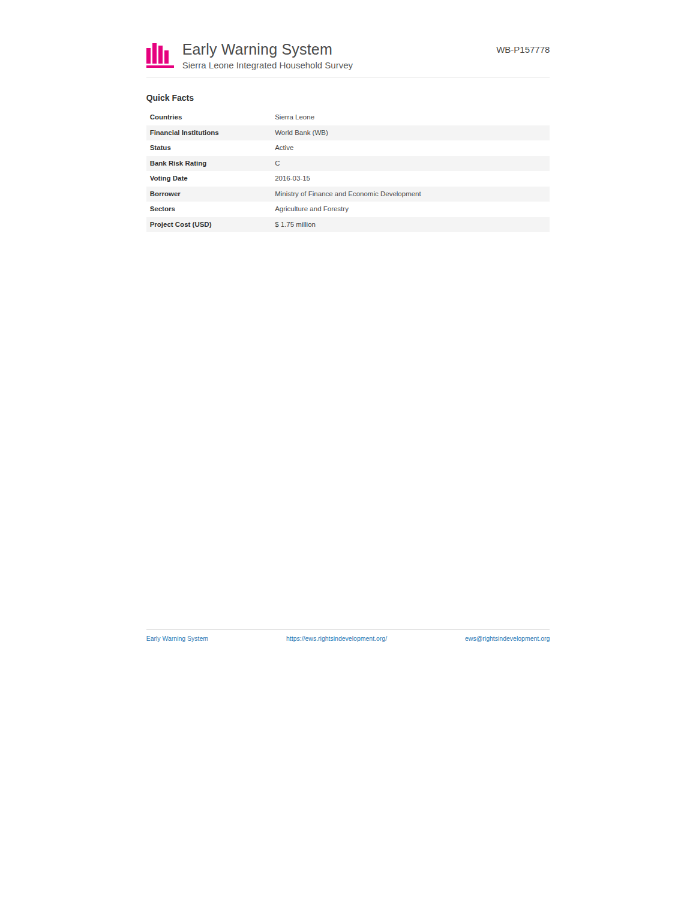Early Warning System
Sierra Leone Integrated Household Survey
WB-P157778
Quick Facts
| Countries | Sierra Leone |
| Financial Institutions | World Bank (WB) |
| Status | Active |
| Bank Risk Rating | C |
| Voting Date | 2016-03-15 |
| Borrower | Ministry of Finance and Economic Development |
| Sectors | Agriculture and Forestry |
| Project Cost (USD) | $ 1.75 million |
Early Warning System
https://ews.rightsindevelopment.org/
ews@rightsindevelopment.org